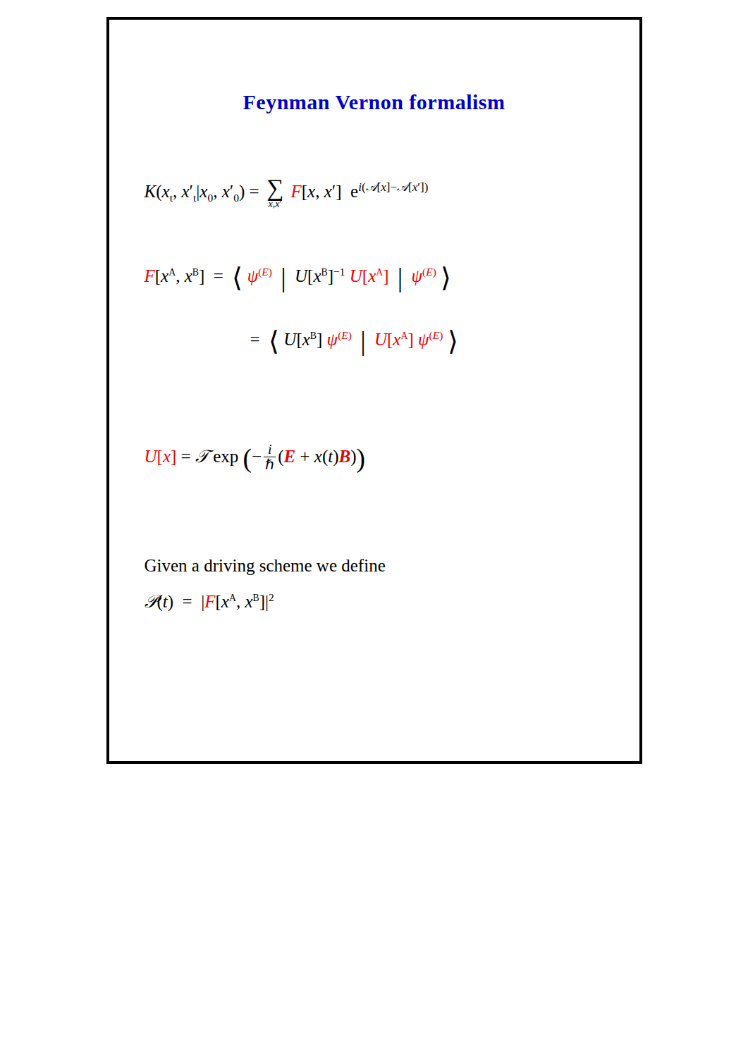Feynman Vernon formalism
K(xt, x′t|x0, x′0) = ∑x,x′ F[x, x′] ei(𝒜[x]−𝒜[x′])
F[xA, xB] = ⟨ ψ(E) | U[xB]−1 U[xA] | ψ(E) ⟩ = ⟨ U[xB] ψ(E) | U[xA] ψ(E) ⟩
U[x] = 𝒯 exp (−iℏ(E + x(t)B))
Given a driving scheme we define
𝒫(t) = |F[xA, xB]|2